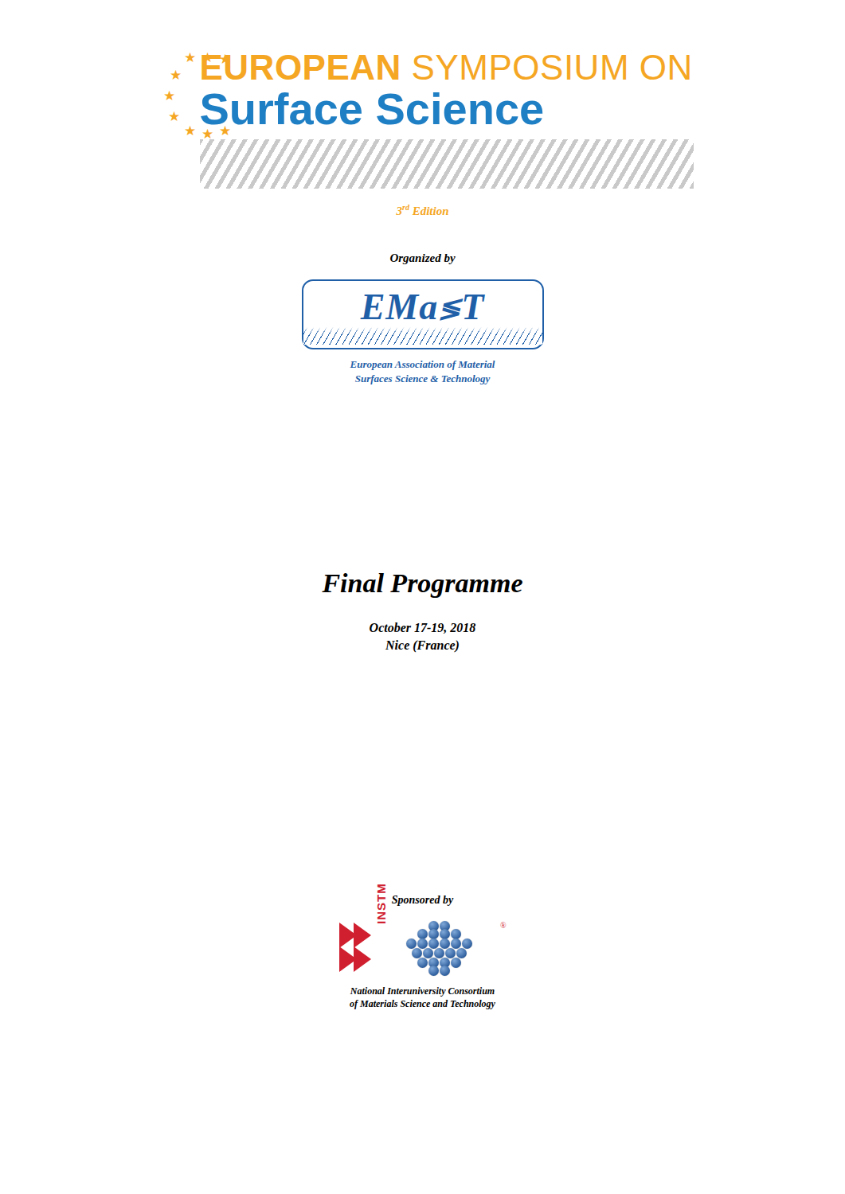★ ★ ★ ★ ★ ★ ★ ★ ★
EUROPEAN SYMPOSIUM ON
Surface Science
3rd Edition
Organized by
EMa≶T
European Association of Material
Surfaces Science & Technology
Final Programme
October 17-19, 2018
Nice (France)
Sponsored by
INSTM
®
National Interuniversity Consortium
of Materials Science and Technology